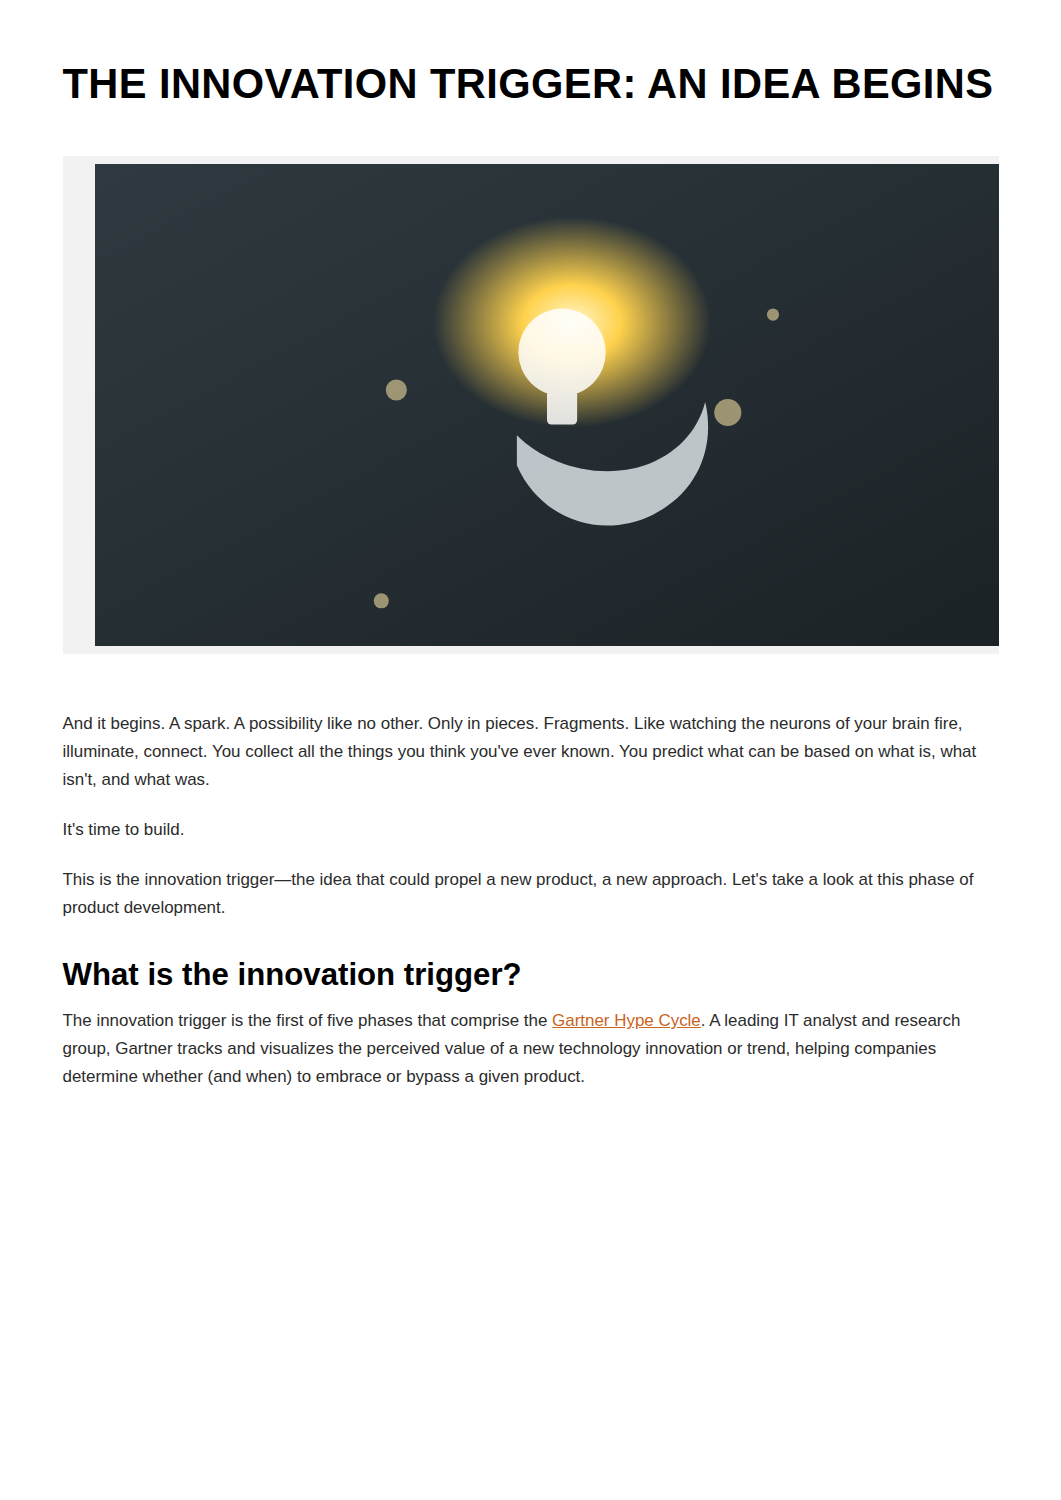The Innovation Trigger: An Idea Begins
And it begins. A spark. A possibility like no other. Only in pieces. Fragments. Like watching the neurons of your brain fire, illuminate, connect. You collect all the things you think you've ever known. You predict what can be based on what is, what isn't, and what was.
It's time to build.
This is the innovation trigger—the idea that could propel a new product, a new approach. Let's take a look at this phase of product development.
What is the innovation trigger?
The innovation trigger is the first of five phases that comprise the Gartner Hype Cycle. A leading IT analyst and research group, Gartner tracks and visualizes the perceived value of a new technology innovation or trend, helping companies determine whether (and when) to embrace or bypass a given product.